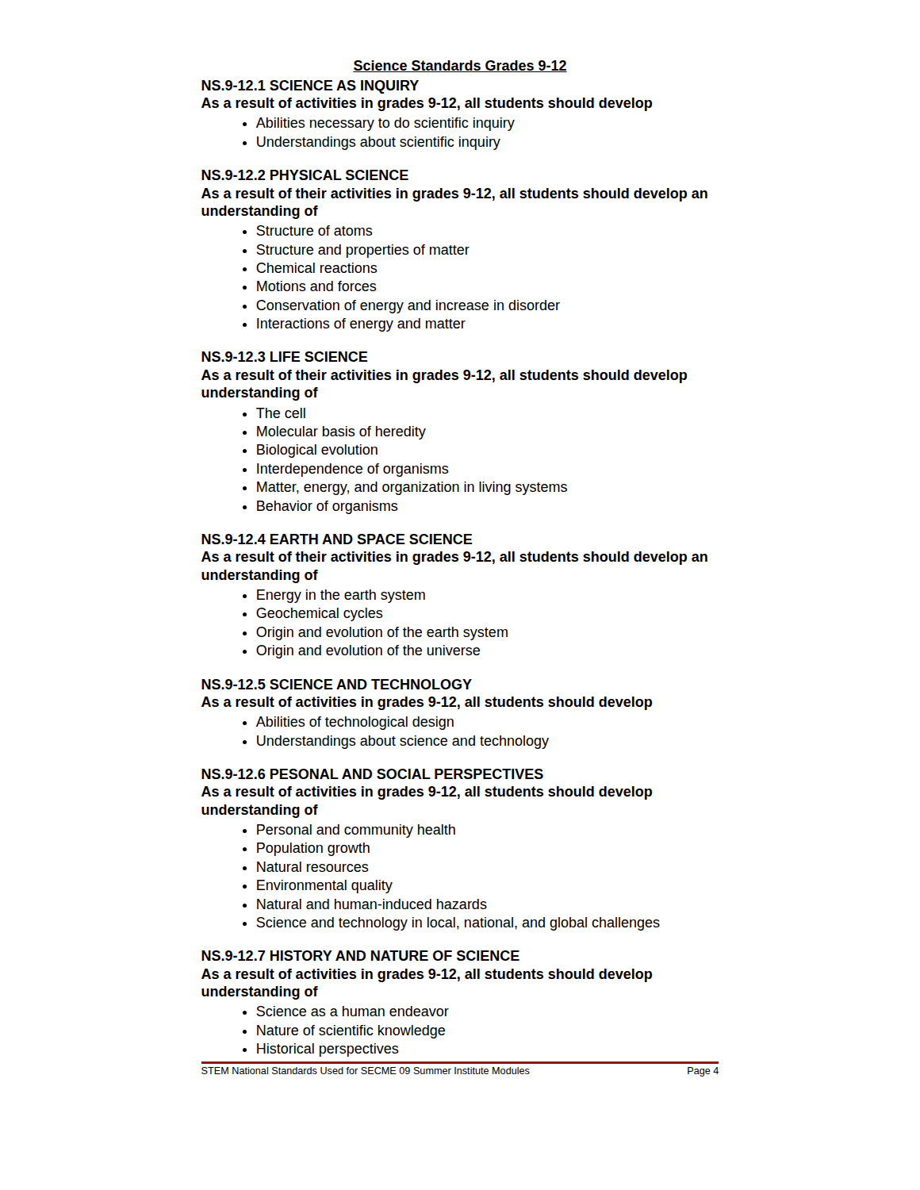Science Standards Grades 9-12
NS.9-12.1 SCIENCE AS INQUIRY
As a result of activities in grades 9-12, all students should develop
Abilities necessary to do scientific inquiry
Understandings about scientific inquiry
NS.9-12.2 PHYSICAL SCIENCE
As a result of their activities in grades 9-12, all students should develop an understanding of
Structure of atoms
Structure and properties of matter
Chemical reactions
Motions and forces
Conservation of energy and increase in disorder
Interactions of energy and matter
NS.9-12.3 LIFE SCIENCE
As a result of their activities in grades 9-12, all students should develop understanding of
The cell
Molecular basis of heredity
Biological evolution
Interdependence of organisms
Matter, energy, and organization in living systems
Behavior of organisms
NS.9-12.4 EARTH AND SPACE SCIENCE
As a result of their activities in grades 9-12, all students should develop an understanding of
Energy in the earth system
Geochemical cycles
Origin and evolution of the earth system
Origin and evolution of the universe
NS.9-12.5 SCIENCE AND TECHNOLOGY
As a result of activities in grades 9-12, all students should develop
Abilities of technological design
Understandings about science and technology
NS.9-12.6 PESONAL AND SOCIAL PERSPECTIVES
As a result of activities in grades 9-12, all students should develop understanding of
Personal and community health
Population growth
Natural resources
Environmental quality
Natural and human-induced hazards
Science and technology in local, national, and global challenges
NS.9-12.7 HISTORY AND NATURE OF SCIENCE
As a result of activities in grades 9-12, all students should develop understanding of
Science as a human endeavor
Nature of scientific knowledge
Historical perspectives
STEM National Standards Used for SECME 09 Summer Institute Modules Page 4